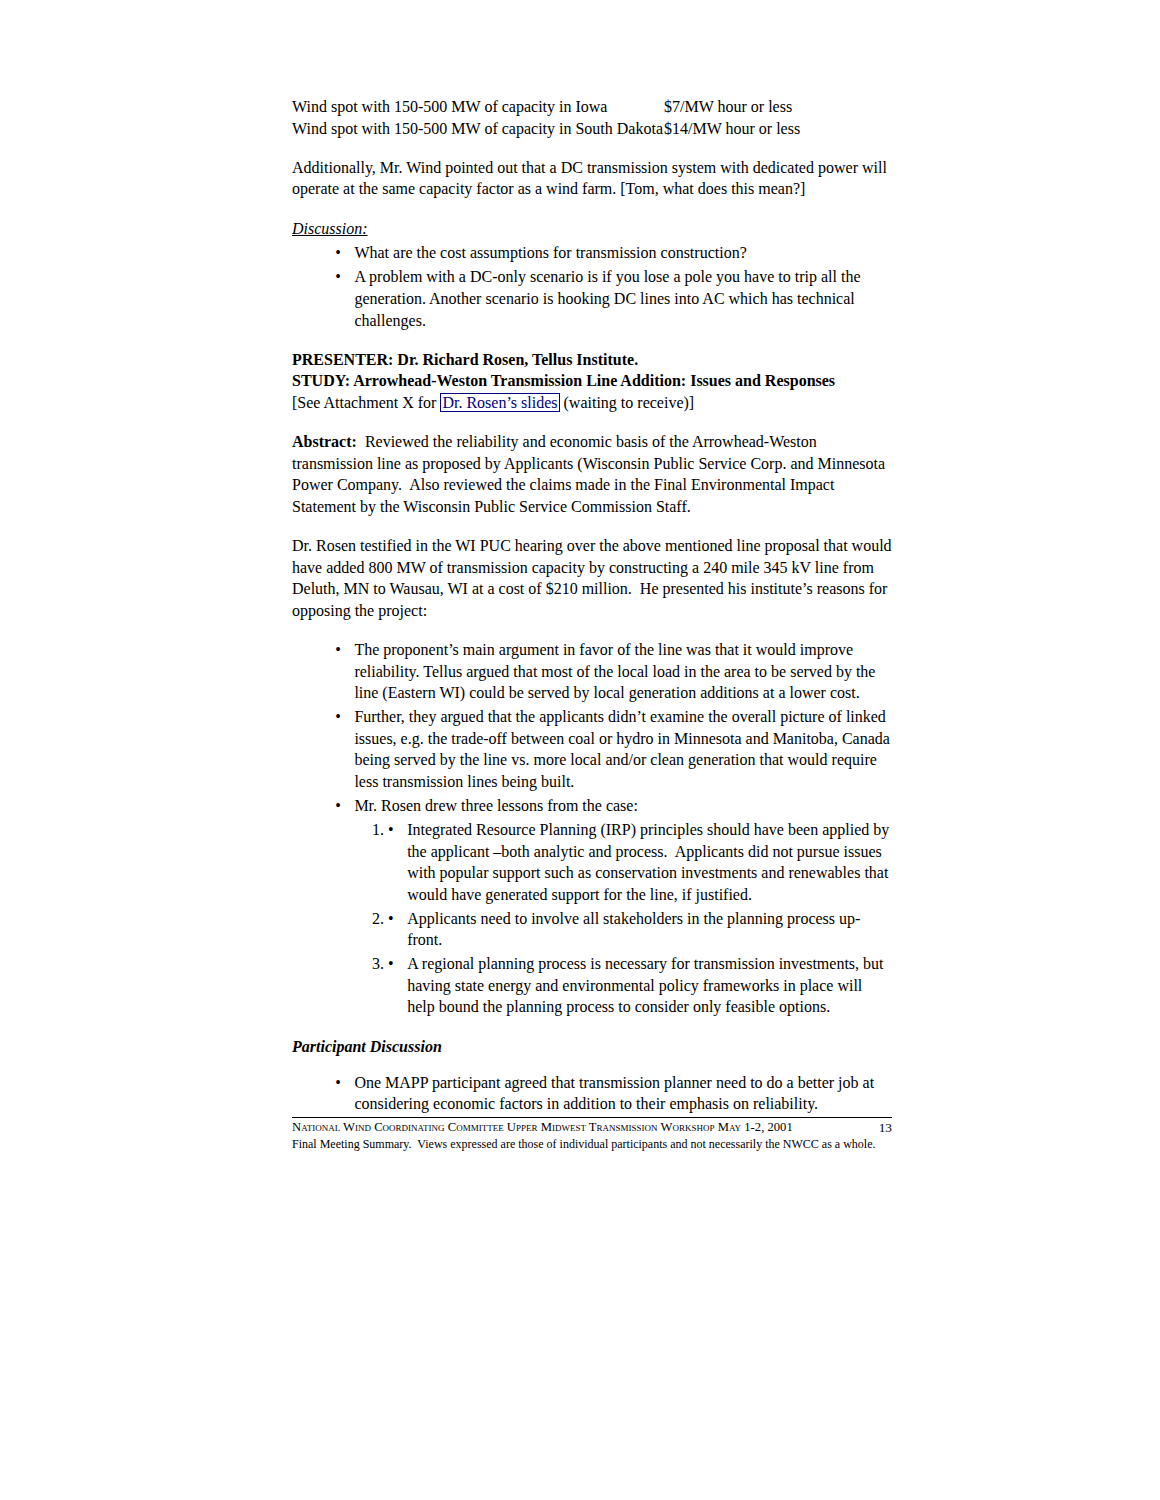| Wind spot with 150-500 MW of capacity in Iowa | $7/MW hour or less |
| Wind spot with 150-500 MW of capacity in South Dakota | $14/MW hour or less |
Additionally, Mr. Wind pointed out that a DC transmission system with dedicated power will operate at the same capacity factor as a wind farm. [Tom, what does this mean?]
Discussion:
What are the cost assumptions for transmission construction?
A problem with a DC-only scenario is if you lose a pole you have to trip all the generation. Another scenario is hooking DC lines into AC which has technical challenges.
PRESENTER: Dr. Richard Rosen, Tellus Institute.
STUDY: Arrowhead-Weston Transmission Line Addition: Issues and Responses
[See Attachment X for Dr. Rosen’s slides (waiting to receive)]
Abstract: Reviewed the reliability and economic basis of the Arrowhead-Weston transmission line as proposed by Applicants (Wisconsin Public Service Corp. and Minnesota Power Company. Also reviewed the claims made in the Final Environmental Impact Statement by the Wisconsin Public Service Commission Staff.
Dr. Rosen testified in the WI PUC hearing over the above mentioned line proposal that would have added 800 MW of transmission capacity by constructing a 240 mile 345 kV line from Deluth, MN to Wausau, WI at a cost of $210 million. He presented his institute’s reasons for opposing the project:
The proponent’s main argument in favor of the line was that it would improve reliability. Tellus argued that most of the local load in the area to be served by the line (Eastern WI) could be served by local generation additions at a lower cost.
Further, they argued that the applicants didn’t examine the overall picture of linked issues, e.g. the trade-off between coal or hydro in Minnesota and Manitoba, Canada being served by the line vs. more local and/or clean generation that would require less transmission lines being built.
Mr. Rosen drew three lessons from the case:
Integrated Resource Planning (IRP) principles should have been applied by the applicant –both analytic and process. Applicants did not pursue issues with popular support such as conservation investments and renewables that would have generated support for the line, if justified.
Applicants need to involve all stakeholders in the planning process up-front.
A regional planning process is necessary for transmission investments, but having state energy and environmental policy frameworks in place will help bound the planning process to consider only feasible options.
Participant Discussion
One MAPP participant agreed that transmission planner need to do a better job at considering economic factors in addition to their emphasis on reliability.
13 National Wind Coordinating Committee Upper Midwest Transmission Workshop May 1-2, 2001
Final Meeting Summary. Views expressed are those of individual participants and not necessarily the NWCC as a whole.